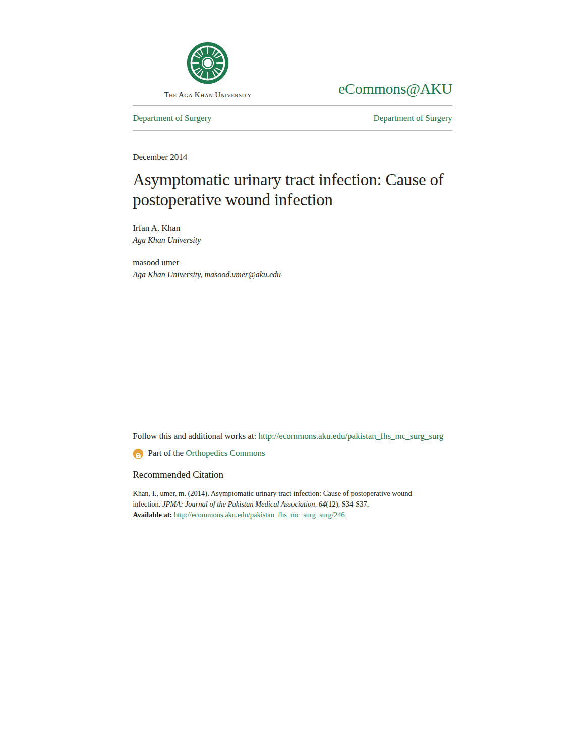The Aga Khan University
eCommons@AKU
Department of Surgery Department of Surgery
December 2014
Asymptomatic urinary tract infection: Cause of
postoperative wound infection
Irfan A. Khan
Aga Khan University
masood umer
Aga Khan University, masood.umer@aku.edu
Follow this and additional works at: http://ecommons.aku.edu/pakistan_fhs_mc_surg_surg
Part of the Orthopedics Commons
Recommended Citation
Khan, I., umer, m. (2014). Asymptomatic urinary tract infection: Cause of postoperative wound infection. JPMA: Journal of the Pakistan Medical Association, 64(12), S34-S37.
Available at: http://ecommons.aku.edu/pakistan_fhs_mc_surg_surg/246